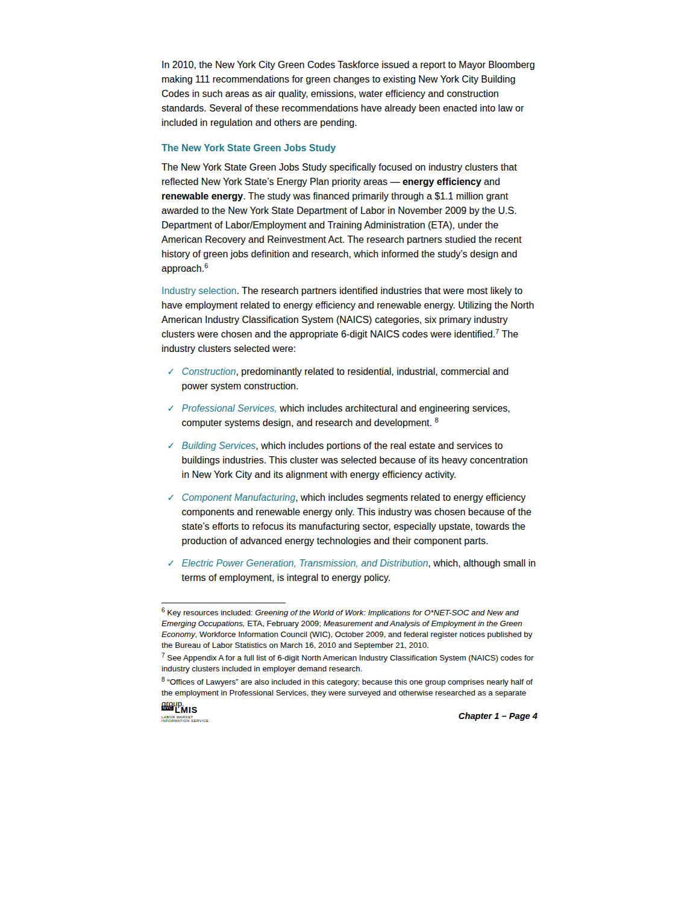In 2010, the New York City Green Codes Taskforce issued a report to Mayor Bloomberg making 111 recommendations for green changes to existing New York City Building Codes in such areas as air quality, emissions, water efficiency and construction standards. Several of these recommendations have already been enacted into law or included in regulation and others are pending.
The New York State Green Jobs Study
The New York State Green Jobs Study specifically focused on industry clusters that reflected New York State’s Energy Plan priority areas — energy efficiency and renewable energy. The study was financed primarily through a $1.1 million grant awarded to the New York State Department of Labor in November 2009 by the U.S. Department of Labor/Employment and Training Administration (ETA), under the American Recovery and Reinvestment Act. The research partners studied the recent history of green jobs definition and research, which informed the study’s design and approach.6
Industry selection. The research partners identified industries that were most likely to have employment related to energy efficiency and renewable energy. Utilizing the North American Industry Classification System (NAICS) categories, six primary industry clusters were chosen and the appropriate 6-digit NAICS codes were identified.7 The industry clusters selected were:
Construction, predominantly related to residential, industrial, commercial and power system construction.
Professional Services, which includes architectural and engineering services, computer systems design, and research and development. 8
Building Services, which includes portions of the real estate and services to buildings industries. This cluster was selected because of its heavy concentration in New York City and its alignment with energy efficiency activity.
Component Manufacturing, which includes segments related to energy efficiency components and renewable energy only. This industry was chosen because of the state’s efforts to refocus its manufacturing sector, especially upstate, towards the production of advanced energy technologies and their component parts.
Electric Power Generation, Transmission, and Distribution, which, although small in terms of employment, is integral to energy policy.
6 Key resources included: Greening of the World of Work: Implications for O*NET-SOC and New and Emerging Occupations, ETA, February 2009; Measurement and Analysis of Employment in the Green Economy, Workforce Information Council (WIC), October 2009, and federal register notices published by the Bureau of Labor Statistics on March 16, 2010 and September 21, 2010.
7 See Appendix A for a full list of 6-digit North American Industry Classification System (NAICS) codes for industry clusters included in employer demand research.
8 “Offices of Lawyers” are also included in this category; because this one group comprises nearly half of the employment in Professional Services, they were surveyed and otherwise researched as a separate group.
NYC LMIS LABOR MARKET
INFORMATION SERVICE
Chapter 1 – Page 4